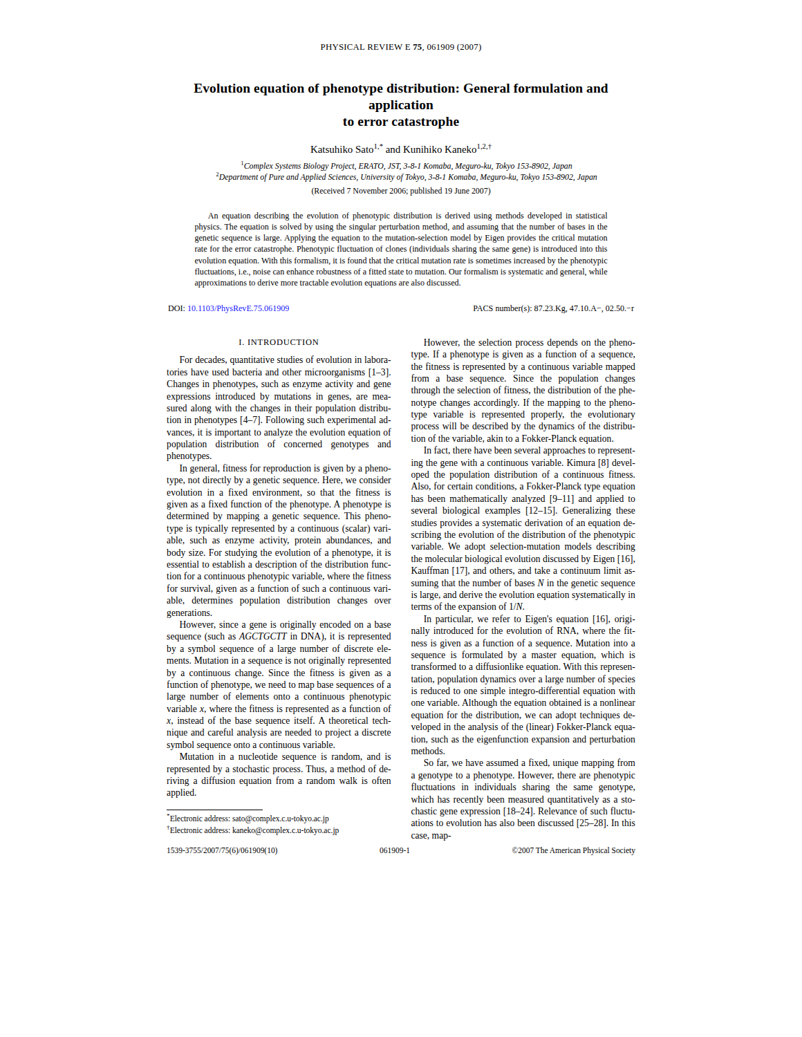PHYSICAL REVIEW E 75, 061909 (2007)
Evolution equation of phenotype distribution: General formulation and application
to error catastrophe
Katsuhiko Sato1,* and Kunihiko Kaneko1,2,†
1Complex Systems Biology Project, ERATO, JST, 3-8-1 Komaba, Meguro-ku, Tokyo 153-8902, Japan
2Department of Pure and Applied Sciences, University of Tokyo, 3-8-1 Komaba, Meguro-ku, Tokyo 153-8902, Japan
(Received 7 November 2006; published 19 June 2007)
An equation describing the evolution of phenotypic distribution is derived using methods developed in statistical physics. The equation is solved by using the singular perturbation method, and assuming that the number of bases in the genetic sequence is large. Applying the equation to the mutation-selection model by Eigen provides the critical mutation rate for the error catastrophe. Phenotypic fluctuation of clones (individuals sharing the same gene) is introduced into this evolution equation. With this formalism, it is found that the critical mutation rate is sometimes increased by the phenotypic fluctuations, i.e., noise can enhance robustness of a fitted state to mutation. Our formalism is systematic and general, while approximations to derive more tractable evolution equations are also discussed.
DOI: 10.1103/PhysRevE.75.061909 PACS number(s): 87.23.Kg, 47.10.A−, 02.50.−r
I. INTRODUCTION
For decades, quantitative studies of evolution in laboratories have used bacteria and other microorganisms [1–3]. Changes in phenotypes, such as enzyme activity and gene expressions introduced by mutations in genes, are measured along with the changes in their population distribution in phenotypes [4–7]. Following such experimental advances, it is important to analyze the evolution equation of population distribution of concerned genotypes and phenotypes.
In general, fitness for reproduction is given by a phenotype, not directly by a genetic sequence. Here, we consider evolution in a fixed environment, so that the fitness is given as a fixed function of the phenotype. A phenotype is determined by mapping a genetic sequence. This phenotype is typically represented by a continuous (scalar) variable, such as enzyme activity, protein abundances, and body size. For studying the evolution of a phenotype, it is essential to establish a description of the distribution function for a continuous phenotypic variable, where the fitness for survival, given as a function of such a continuous variable, determines population distribution changes over generations.
However, since a gene is originally encoded on a base sequence (such as AGCTGCTT in DNA), it is represented by a symbol sequence of a large number of discrete elements. Mutation in a sequence is not originally represented by a continuous change. Since the fitness is given as a function of phenotype, we need to map base sequences of a large number of elements onto a continuous phenotypic variable x, where the fitness is represented as a function of x, instead of the base sequence itself. A theoretical technique and careful analysis are needed to project a discrete symbol sequence onto a continuous variable.
Mutation in a nucleotide sequence is random, and is represented by a stochastic process. Thus, a method of deriving a diffusion equation from a random walk is often applied.
*Electronic address: sato@complex.c.u-tokyo.ac.jp
†Electronic address: kaneko@complex.c.u-tokyo.ac.jp
However, the selection process depends on the phenotype. If a phenotype is given as a function of a sequence, the fitness is represented by a continuous variable mapped from a base sequence. Since the population changes through the selection of fitness, the distribution of the phenotype changes accordingly. If the mapping to the phenotype variable is represented properly, the evolutionary process will be described by the dynamics of the distribution of the variable, akin to a Fokker-Planck equation.
In fact, there have been several approaches to representing the gene with a continuous variable. Kimura [8] developed the population distribution of a continuous fitness. Also, for certain conditions, a Fokker-Planck type equation has been mathematically analyzed [9–11] and applied to several biological examples [12–15]. Generalizing these studies provides a systematic derivation of an equation describing the evolution of the distribution of the phenotypic variable. We adopt selection-mutation models describing the molecular biological evolution discussed by Eigen [16], Kauffman [17], and others, and take a continuum limit assuming that the number of bases N in the genetic sequence is large, and derive the evolution equation systematically in terms of the expansion of 1/N.
In particular, we refer to Eigen's equation [16], originally introduced for the evolution of RNA, where the fitness is given as a function of a sequence. Mutation into a sequence is formulated by a master equation, which is transformed to a diffusionlike equation. With this representation, population dynamics over a large number of species is reduced to one simple integro-differential equation with one variable. Although the equation obtained is a nonlinear equation for the distribution, we can adopt techniques developed in the analysis of the (linear) Fokker-Planck equation, such as the eigenfunction expansion and perturbation methods.
So far, we have assumed a fixed, unique mapping from a genotype to a phenotype. However, there are phenotypic fluctuations in individuals sharing the same genotype, which has recently been measured quantitatively as a stochastic gene expression [18–24]. Relevance of such fluctuations to evolution has also been discussed [25–28]. In this case, map-
1539-3755/2007/75(6)/061909(10) 061909-1 ©2007 The American Physical Society